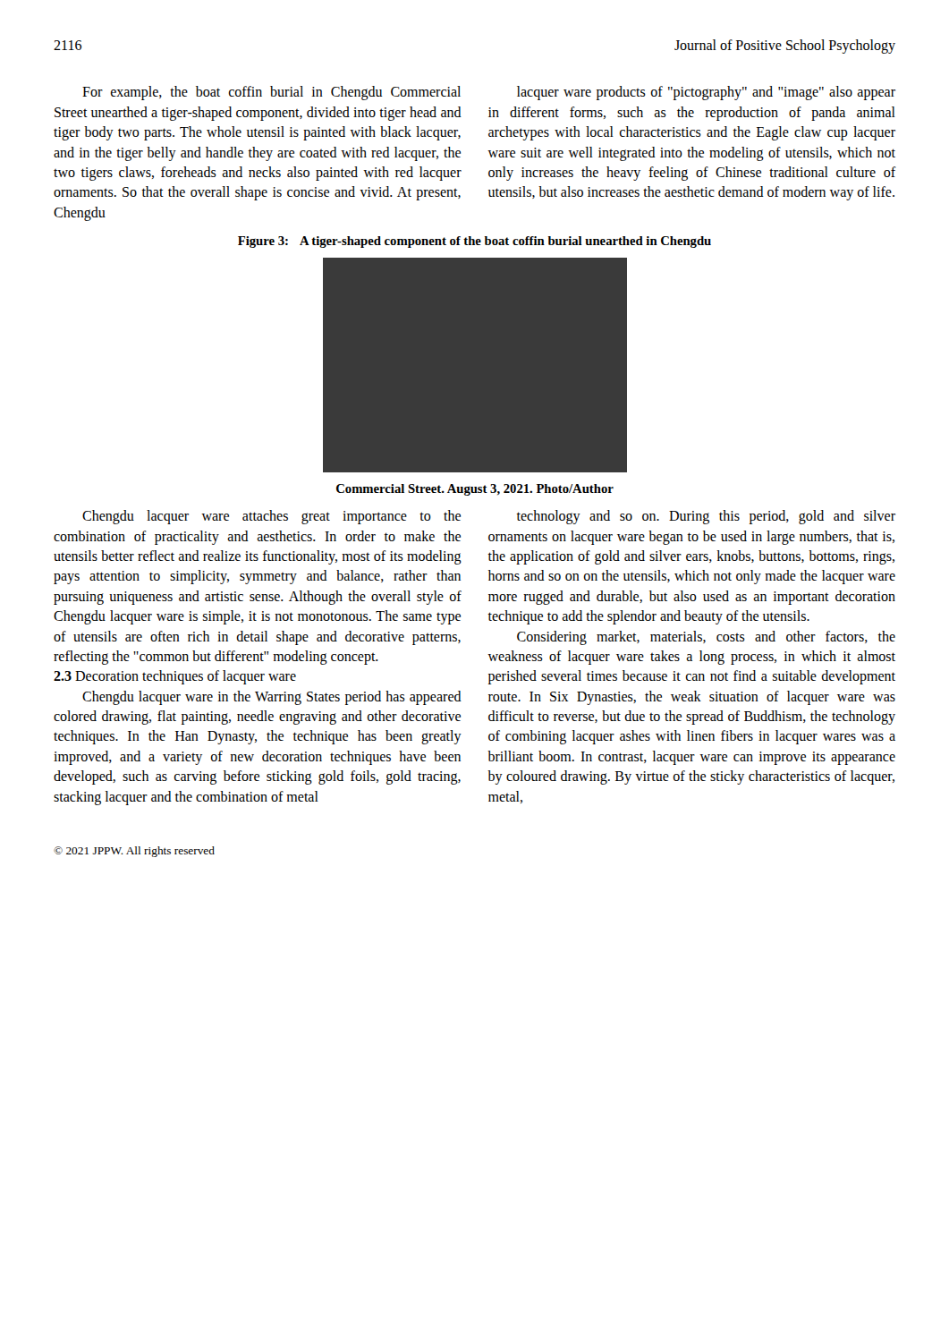2116
Journal of Positive School Psychology
For example, the boat coffin burial in Chengdu Commercial Street unearthed a tiger-shaped component, divided into tiger head and tiger body two parts. The whole utensil is painted with black lacquer, and in the tiger belly and handle they are coated with red lacquer, the two tigers claws, foreheads and necks also painted with red lacquer ornaments. So that the overall shape is concise and vivid. At present, Chengdu
lacquer ware products of "pictography" and "image" also appear in different forms, such as the reproduction of panda animal archetypes with local characteristics and the Eagle claw cup lacquer ware suit are well integrated into the modeling of utensils, which not only increases the heavy feeling of Chinese traditional culture of utensils, but also increases the aesthetic demand of modern way of life.
Figure 3: A tiger-shaped component of the boat coffin burial unearthed in Chengdu
Commercial Street. August 3, 2021. Photo/Author
Chengdu lacquer ware attaches great importance to the combination of practicality and aesthetics. In order to make the utensils better reflect and realize its functionality, most of its modeling pays attention to simplicity, symmetry and balance, rather than pursuing uniqueness and artistic sense. Although the overall style of Chengdu lacquer ware is simple, it is not monotonous. The same type of utensils are often rich in detail shape and decorative patterns, reflecting the "common but different" modeling concept.
2.3
Decoration techniques of lacquer ware
Chengdu lacquer ware in the Warring States period has appeared colored drawing, flat painting, needle engraving and other decorative techniques. In the Han Dynasty, the technique has been greatly improved, and a variety of new decoration techniques have been developed, such as carving before sticking gold foils, gold tracing, stacking lacquer and the combination of metal
technology and so on. During this period, gold and silver ornaments on lacquer ware began to be used in large numbers, that is, the application of gold and silver ears, knobs, buttons, bottoms, rings, horns and so on on the utensils, which not only made the lacquer ware more rugged and durable, but also used as an important decoration technique to add the splendor and beauty of the utensils.
Considering market, materials, costs and other factors, the weakness of lacquer ware takes a long process, in which it almost perished several times because it can not find a suitable development route. In Six Dynasties, the weak situation of lacquer ware was difficult to reverse, but due to the spread of Buddhism, the technology of combining lacquer ashes with linen fibers in lacquer wares was a brilliant boom. In contrast, lacquer ware can improve its appearance by coloured drawing. By virtue of the sticky characteristics of lacquer, metal,
© 2021 JPPW. All rights reserved